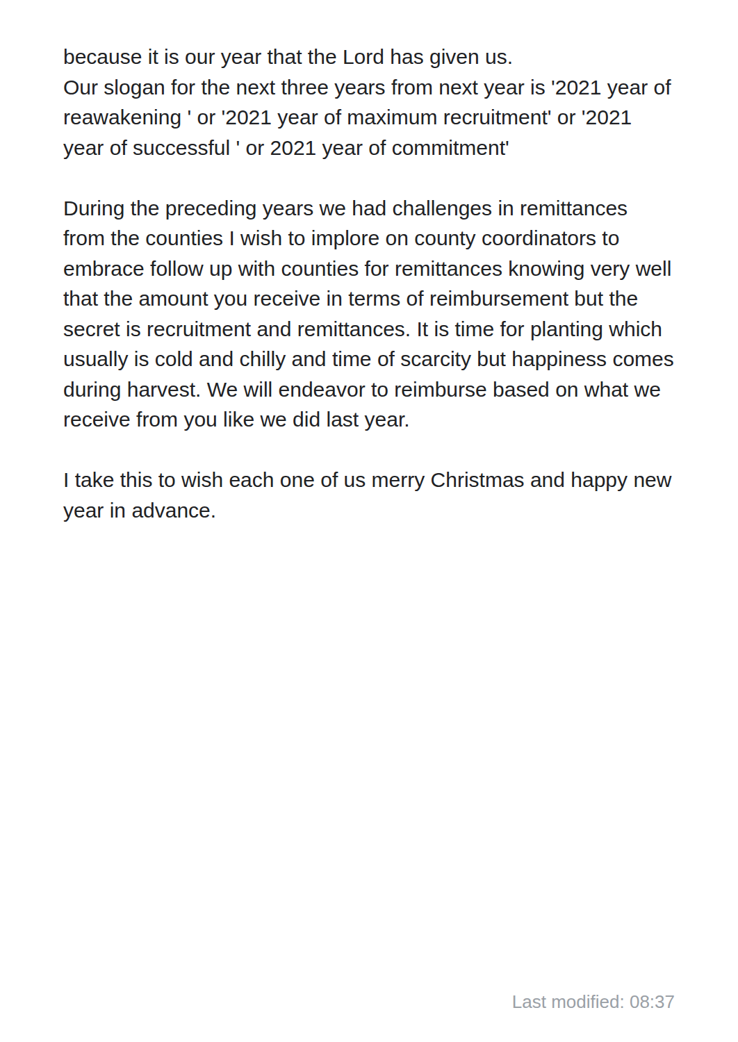because it is our year that the Lord has given us.
Our slogan for the next three years from next year is '2021 year of reawakening ' or '2021 year of maximum recruitment' or '2021 year of successful ' or 2021 year of commitment'
During the preceding years we had challenges in remittances from the counties I wish to implore on county coordinators to embrace follow up with counties for remittances knowing very well that the amount you receive in terms of reimbursement but the secret is recruitment and remittances. It is time for planting which usually is cold and chilly and time of scarcity but happiness comes during harvest. We will endeavor to reimburse based on what we receive from you like we did last year.
I take this to wish each one of us merry Christmas and happy new year in advance.
Last modified: 08:37